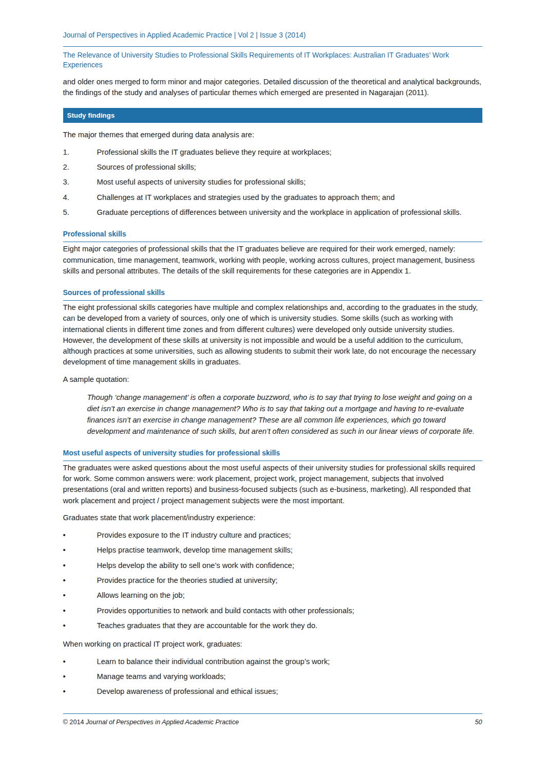Journal of Perspectives in Applied Academic Practice | Vol 2 | Issue 3 (2014)
The Relevance of University Studies to Professional Skills Requirements of IT Workplaces: Australian IT Graduates’ Work Experiences
and older ones merged to form minor and major categories. Detailed discussion of the theoretical and analytical backgrounds, the findings of the study and analyses of particular themes which emerged are presented in Nagarajan (2011).
Study findings
The major themes that emerged during data analysis are:
Professional skills the IT graduates believe they require at workplaces;
Sources of professional skills;
Most useful aspects of university studies for professional skills;
Challenges at IT workplaces and strategies used by the graduates to approach them; and
Graduate perceptions of differences between university and the workplace in application of professional skills.
Professional skills
Eight major categories of professional skills that the IT graduates believe are required for their work emerged, namely: communication, time management, teamwork, working with people, working across cultures, project management, business skills and personal attributes. The details of the skill requirements for these categories are in Appendix 1.
Sources of professional skills
The eight professional skills categories have multiple and complex relationships and, according to the graduates in the study, can be developed from a variety of sources, only one of which is university studies. Some skills (such as working with international clients in different time zones and from different cultures) were developed only outside university studies. However, the development of these skills at university is not impossible and would be a useful addition to the curriculum, although practices at some universities, such as allowing students to submit their work late, do not encourage the necessary development of time management skills in graduates.
A sample quotation:
Though ‘change management’ is often a corporate buzzword, who is to say that trying to lose weight and going on a diet isn’t an exercise in change management? Who is to say that taking out a mortgage and having to re-evaluate finances isn’t an exercise in change management? These are all common life experiences, which go toward development and maintenance of such skills, but aren’t often considered as such in our linear views of corporate life.
Most useful aspects of university studies for professional skills
The graduates were asked questions about the most useful aspects of their university studies for professional skills required for work. Some common answers were: work placement, project work, project management, subjects that involved presentations (oral and written reports) and business-focused subjects (such as e-business, marketing). All responded that work placement and project / project management subjects were the most important.
Graduates state that work placement/industry experience:
Provides exposure to the IT industry culture and practices;
Helps practise teamwork, develop time management skills;
Helps develop the ability to sell one’s work with confidence;
Provides practice for the theories studied at university;
Allows learning on the job;
Provides opportunities to network and build contacts with other professionals;
Teaches graduates that they are accountable for the work they do.
When working on practical IT project work, graduates:
Learn to balance their individual contribution against the group’s work;
Manage teams and varying workloads;
Develop awareness of professional and ethical issues;
© 2014 Journal of Perspectives in Applied Academic Practice 50